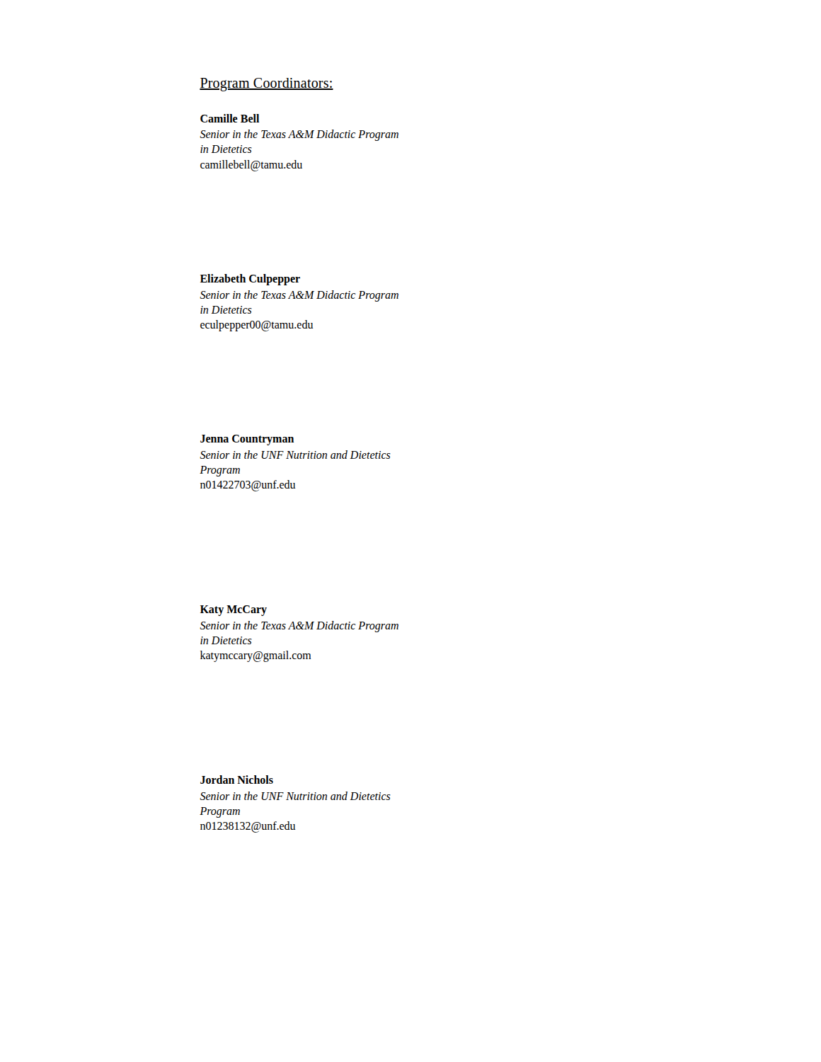Program Coordinators:
Camille Bell
Senior in the Texas A&M Didactic Program in Dietetics
camillebell@tamu.edu
Elizabeth Culpepper
Senior in the Texas A&M Didactic Program in Dietetics
eculpepper00@tamu.edu
Jenna Countryman
Senior in the UNF Nutrition and Dietetics Program
n01422703@unf.edu
Katy McCary
Senior in the Texas A&M Didactic Program in Dietetics
katymccary@gmail.com
Jordan Nichols
Senior in the UNF Nutrition and Dietetics Program
n01238132@unf.edu